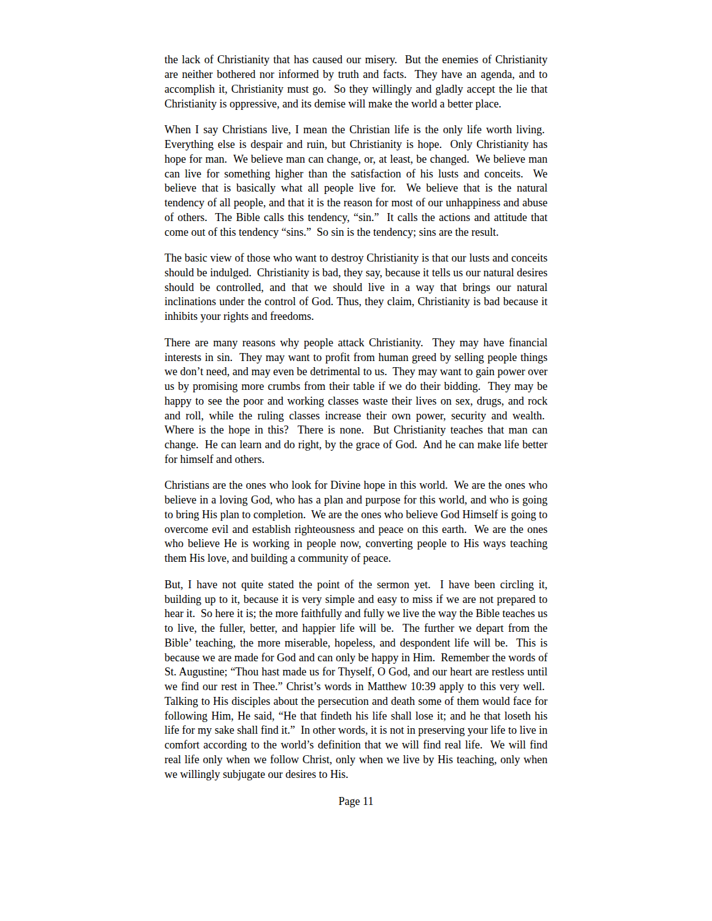the lack of Christianity that has caused our misery. But the enemies of Christianity are neither bothered nor informed by truth and facts. They have an agenda, and to accomplish it, Christianity must go. So they willingly and gladly accept the lie that Christianity is oppressive, and its demise will make the world a better place.
When I say Christians live, I mean the Christian life is the only life worth living. Everything else is despair and ruin, but Christianity is hope. Only Christianity has hope for man. We believe man can change, or, at least, be changed. We believe man can live for something higher than the satisfaction of his lusts and conceits. We believe that is basically what all people live for. We believe that is the natural tendency of all people, and that it is the reason for most of our unhappiness and abuse of others. The Bible calls this tendency, “sin.” It calls the actions and attitude that come out of this tendency “sins.” So sin is the tendency; sins are the result.
The basic view of those who want to destroy Christianity is that our lusts and conceits should be indulged. Christianity is bad, they say, because it tells us our natural desires should be controlled, and that we should live in a way that brings our natural inclinations under the control of God. Thus, they claim, Christianity is bad because it inhibits your rights and freedoms.
There are many reasons why people attack Christianity. They may have financial interests in sin. They may want to profit from human greed by selling people things we don’t need, and may even be detrimental to us. They may want to gain power over us by promising more crumbs from their table if we do their bidding. They may be happy to see the poor and working classes waste their lives on sex, drugs, and rock and roll, while the ruling classes increase their own power, security and wealth. Where is the hope in this? There is none. But Christianity teaches that man can change. He can learn and do right, by the grace of God. And he can make life better for himself and others.
Christians are the ones who look for Divine hope in this world. We are the ones who believe in a loving God, who has a plan and purpose for this world, and who is going to bring His plan to completion. We are the ones who believe God Himself is going to overcome evil and establish righteousness and peace on this earth. We are the ones who believe He is working in people now, converting people to His ways teaching them His love, and building a community of peace.
But, I have not quite stated the point of the sermon yet. I have been circling it, building up to it, because it is very simple and easy to miss if we are not prepared to hear it. So here it is; the more faithfully and fully we live the way the Bible teaches us to live, the fuller, better, and happier life will be. The further we depart from the Bible’ teaching, the more miserable, hopeless, and despondent life will be. This is because we are made for God and can only be happy in Him. Remember the words of St. Augustine; “Thou hast made us for Thyself, O God, and our heart are restless until we find our rest in Thee.” Christ’s words in Matthew 10:39 apply to this very well. Talking to His disciples about the persecution and death some of them would face for following Him, He said, “He that findeth his life shall lose it; and he that loseth his life for my sake shall find it.” In other words, it is not in preserving your life to live in comfort according to the world’s definition that we will find real life. We will find real life only when we follow Christ, only when we live by His teaching, only when we willingly subjugate our desires to His.
Page 11